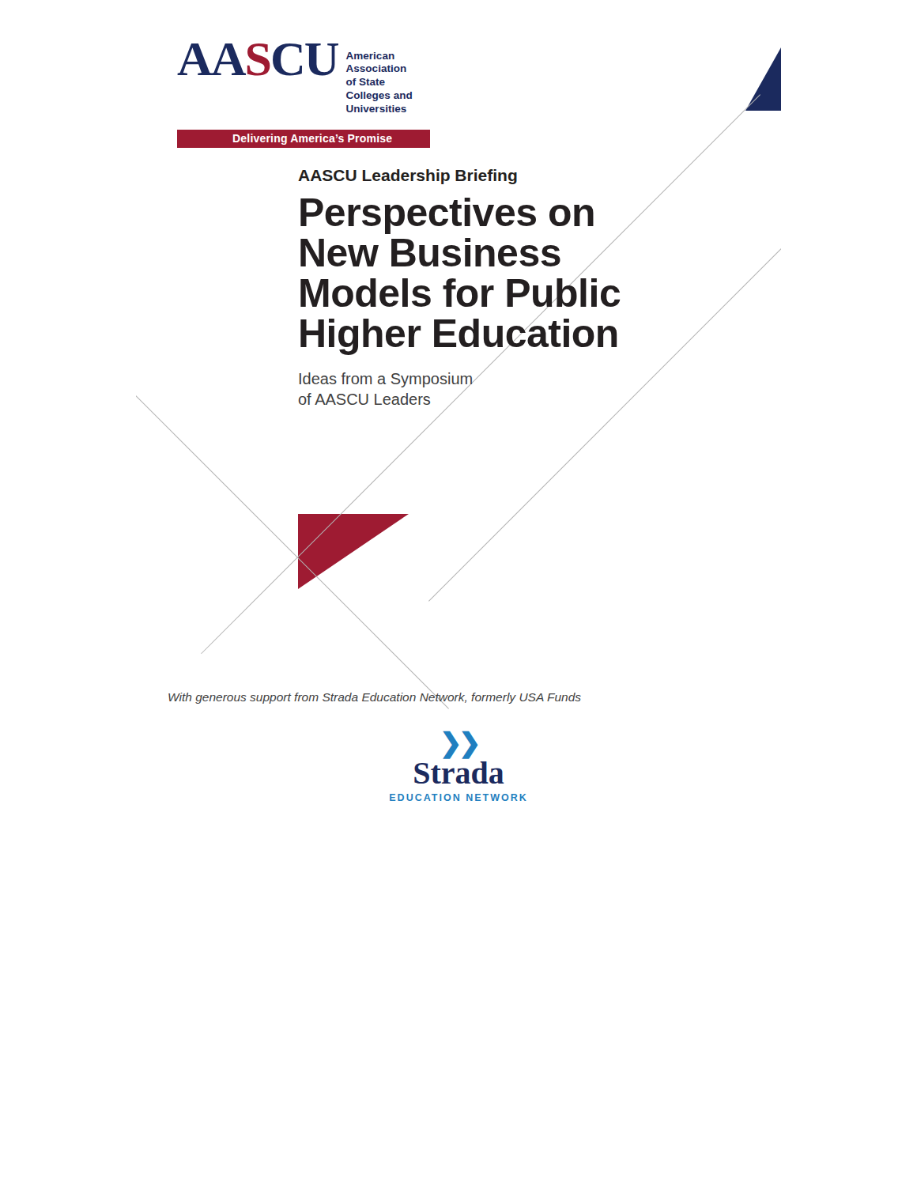AASCU
American Association
of State Colleges and
Universities
Delivering America’s Promise
AASCU Leadership Briefing
Perspectives on New Business Models for Public Higher Education
Ideas from a Symposium
of AASCU Leaders
With generous support from Strada Education Network, formerly USA Funds
❯❯
Strada
EDUCATION NETWORK